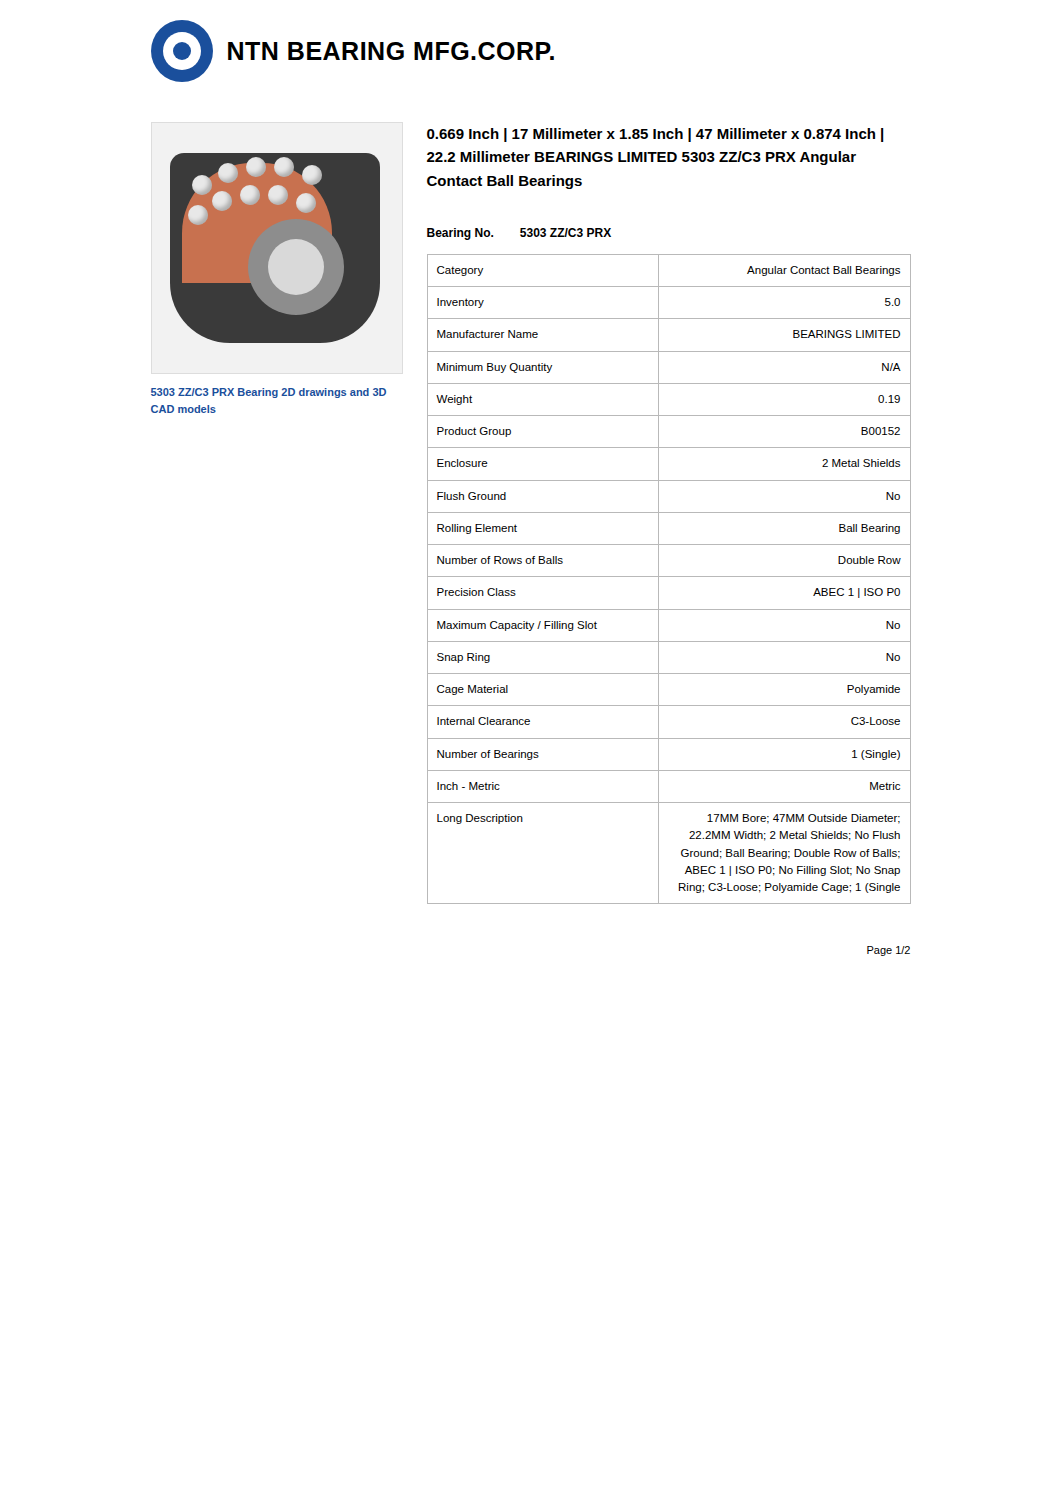NTN BEARING MFG.CORP.
5303 ZZ/C3 PRX Bearing 2D drawings and 3D CAD models
0.669 Inch | 17 Millimeter x 1.85 Inch | 47 Millimeter x 0.874 Inch | 22.2 Millimeter BEARINGS LIMITED 5303 ZZ/C3 PRX Angular Contact Ball Bearings
Bearing No.5303 ZZ/C3 PRX
| Category | Angular Contact Ball Bearings |
| Inventory | 5.0 |
| Manufacturer Name | BEARINGS LIMITED |
| Minimum Buy Quantity | N/A |
| Weight | 0.19 |
| Product Group | B00152 |
| Enclosure | 2 Metal Shields |
| Flush Ground | No |
| Rolling Element | Ball Bearing |
| Number of Rows of Balls | Double Row |
| Precision Class | ABEC 1 / ISO P0 |
| Maximum Capacity / Filling Slot | No |
| Snap Ring | No |
| Cage Material | Polyamide |
| Internal Clearance | C3-Loose |
| Number of Bearings | 1 (Single) |
| Inch - Metric | Metric |
| Long Description | 17MM Bore; 47MM Outside Diameter; 22.2MM Width; 2 Metal Shields; No Flush Ground; Ball Bearing; Double Row of Balls; ABEC 1 / ISO P0; No Filling Slot; No Snap Ring; C3-Loose; Polyamide Cage; 1 (Single |
Page 1/2